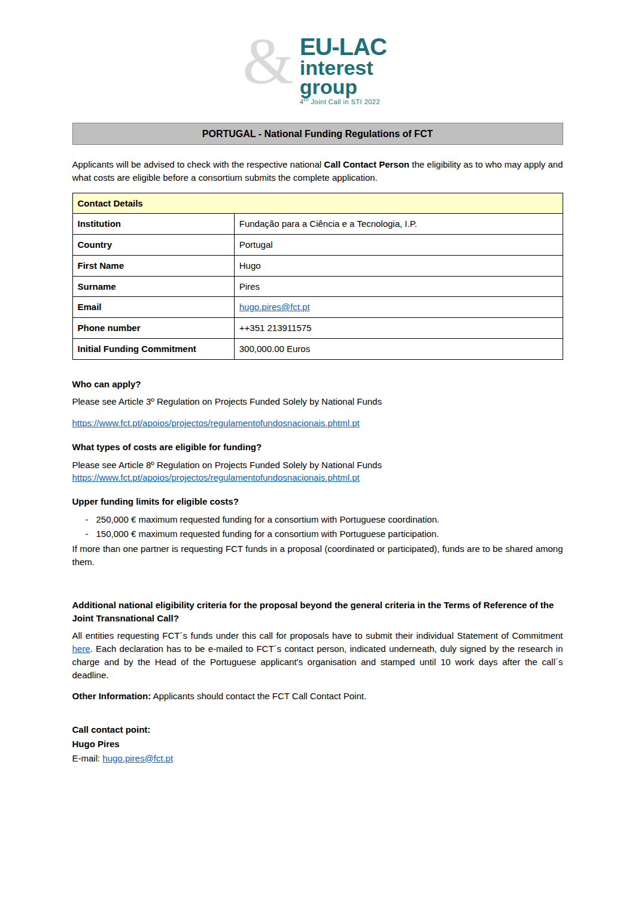&
EU-LAC
interest
group
4th Joint Call in STI 2022
PORTUGAL - National Funding Regulations of FCT
Applicants will be advised to check with the respective national Call Contact Person the eligibility as to who may apply and what costs are eligible before a consortium submits the complete application.
| Contact Details |
| --- |
| Institution | Fundação para a Ciência e a Tecnologia, I.P. |
| Country | Portugal |
| First Name | Hugo |
| Surname | Pires |
| Email | hugo.pires@fct.pt |
| Phone number | ++351 213911575 |
| Initial Funding Commitment | 300,000.00 Euros |
Who can apply?
Please see Article 3º Regulation on Projects Funded Solely by National Funds
https://www.fct.pt/apoios/projectos/regulamentofundosnacionais.phtml.pt
What types of costs are eligible for funding?
Please see Article 8º Regulation on Projects Funded Solely by National Funds
https://www.fct.pt/apoios/projectos/regulamentofundosnacionais.phtml.pt
Upper funding limits for eligible costs?
250,000 € maximum requested funding for a consortium with Portuguese coordination.
150,000 € maximum requested funding for a consortium with Portuguese participation.
If more than one partner is requesting FCT funds in a proposal (coordinated or participated), funds are to be shared among them.
Additional national eligibility criteria for the proposal beyond the general criteria in the Terms of Reference of the Joint Transnational Call?
All entities requesting FCT´s funds under this call for proposals have to submit their individual Statement of Commitment here. Each declaration has to be e-mailed to FCT´s contact person, indicated underneath, duly signed by the research in charge and by the Head of the Portuguese applicant's organisation and stamped until 10 work days after the call´s deadline.
Other Information: Applicants should contact the FCT Call Contact Point.
Call contact point:
Hugo Pires
E-mail: hugo.pires@fct.pt